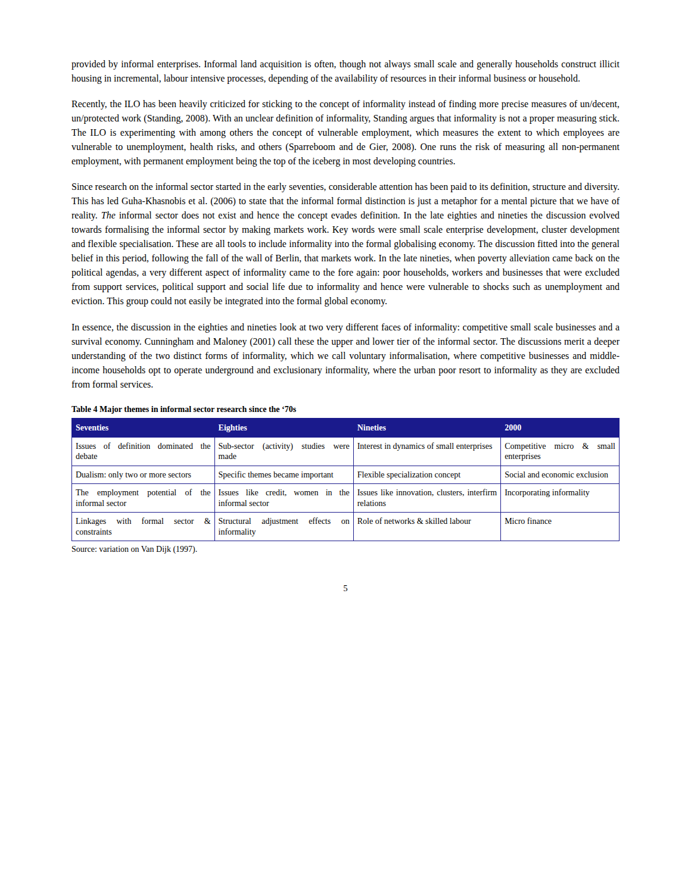provided by informal enterprises. Informal land acquisition is often, though not always small scale and generally households construct illicit housing in incremental, labour intensive processes, depending of the availability of resources in their informal business or household.
Recently, the ILO has been heavily criticized for sticking to the concept of informality instead of finding more precise measures of un/decent, un/protected work (Standing, 2008). With an unclear definition of informality, Standing argues that informality is not a proper measuring stick. The ILO is experimenting with among others the concept of vulnerable employment, which measures the extent to which employees are vulnerable to unemployment, health risks, and others (Sparreboom and de Gier, 2008). One runs the risk of measuring all non-permanent employment, with permanent employment being the top of the iceberg in most developing countries.
Since research on the informal sector started in the early seventies, considerable attention has been paid to its definition, structure and diversity. This has led Guha-Khasnobis et al. (2006) to state that the informal formal distinction is just a metaphor for a mental picture that we have of reality. The informal sector does not exist and hence the concept evades definition. In the late eighties and nineties the discussion evolved towards formalising the informal sector by making markets work. Key words were small scale enterprise development, cluster development and flexible specialisation. These are all tools to include informality into the formal globalising economy. The discussion fitted into the general belief in this period, following the fall of the wall of Berlin, that markets work. In the late nineties, when poverty alleviation came back on the political agendas, a very different aspect of informality came to the fore again: poor households, workers and businesses that were excluded from support services, political support and social life due to informality and hence were vulnerable to shocks such as unemployment and eviction. This group could not easily be integrated into the formal global economy.
In essence, the discussion in the eighties and nineties look at two very different faces of informality: competitive small scale businesses and a survival economy. Cunningham and Maloney (2001) call these the upper and lower tier of the informal sector. The discussions merit a deeper understanding of the two distinct forms of informality, which we call voluntary informalisation, where competitive businesses and middle-income households opt to operate underground and exclusionary informality, where the urban poor resort to informality as they are excluded from formal services.
Table 4 Major themes in informal sector research since the ‘70s
| Seventies | Eighties | Nineties | 2000 |
| --- | --- | --- | --- |
| Issues of definition dominated the debate | Sub-sector (activity) studies were made | Interest in dynamics of small enterprises | Competitive micro & small enterprises |
| Dualism: only two or more sectors | Specific themes became important | Flexible specialization concept | Social and economic exclusion |
| The employment potential of the informal sector | Issues like credit, women in the informal sector | Issues like innovation, clusters, interfirm relations | Incorporating informality |
| Linkages with formal sector & constraints | Structural adjustment effects on informality | Role of networks & skilled labour | Micro finance |
Source: variation on Van Dijk (1997).
5